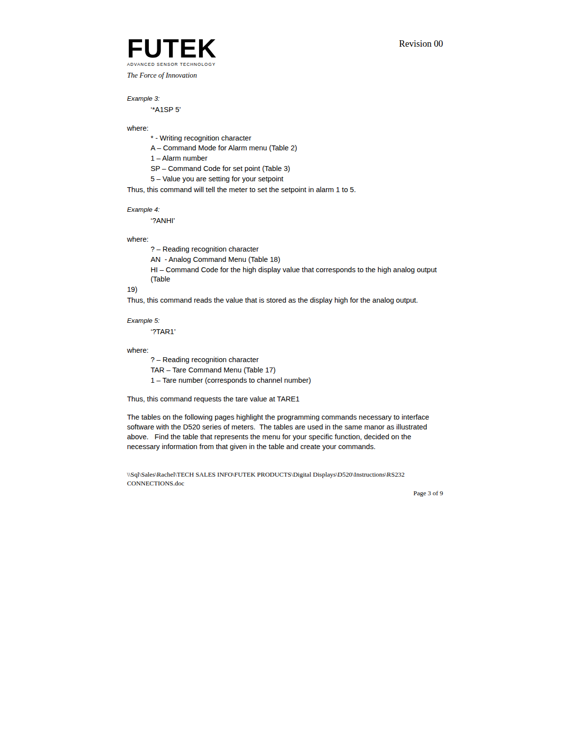FUTEK
ADVANCED SENSOR TECHNOLOGY
The Force of Innovation
Revision 00
Example 3:
‘*A1SP 5’
where:
* - Writing recognition character
A – Command Mode for Alarm menu (Table 2)
1 – Alarm number
SP – Command Code for set point (Table 3)
5 – Value you are setting for your setpoint
Thus, this command will tell the meter to set the setpoint in alarm 1 to 5.
Example 4:
‘?ANHI’
where:
? – Reading recognition character
AN - Analog Command Menu (Table 18)
HI – Command Code for the high display value that corresponds to the high analog output (Table
19)
Thus, this command reads the value that is stored as the display high for the analog output.
Example 5:
‘?TAR1’
where:
? – Reading recognition character
TAR – Tare Command Menu (Table 17)
1 – Tare number (corresponds to channel number)
Thus, this command requests the tare value at TARE1
The tables on the following pages highlight the programming commands necessary to interface software with the D520 series of meters. The tables are used in the same manor as illustrated above. Find the table that represents the menu for your specific function, decided on the necessary information from that given in the table and create your commands.
\\Sql\Sales\Rachel\TECH SALES INFO\FUTEK PRODUCTS\Digital Displays\D520\Instructions\RS232 CONNECTIONS.doc Page 3 of 9